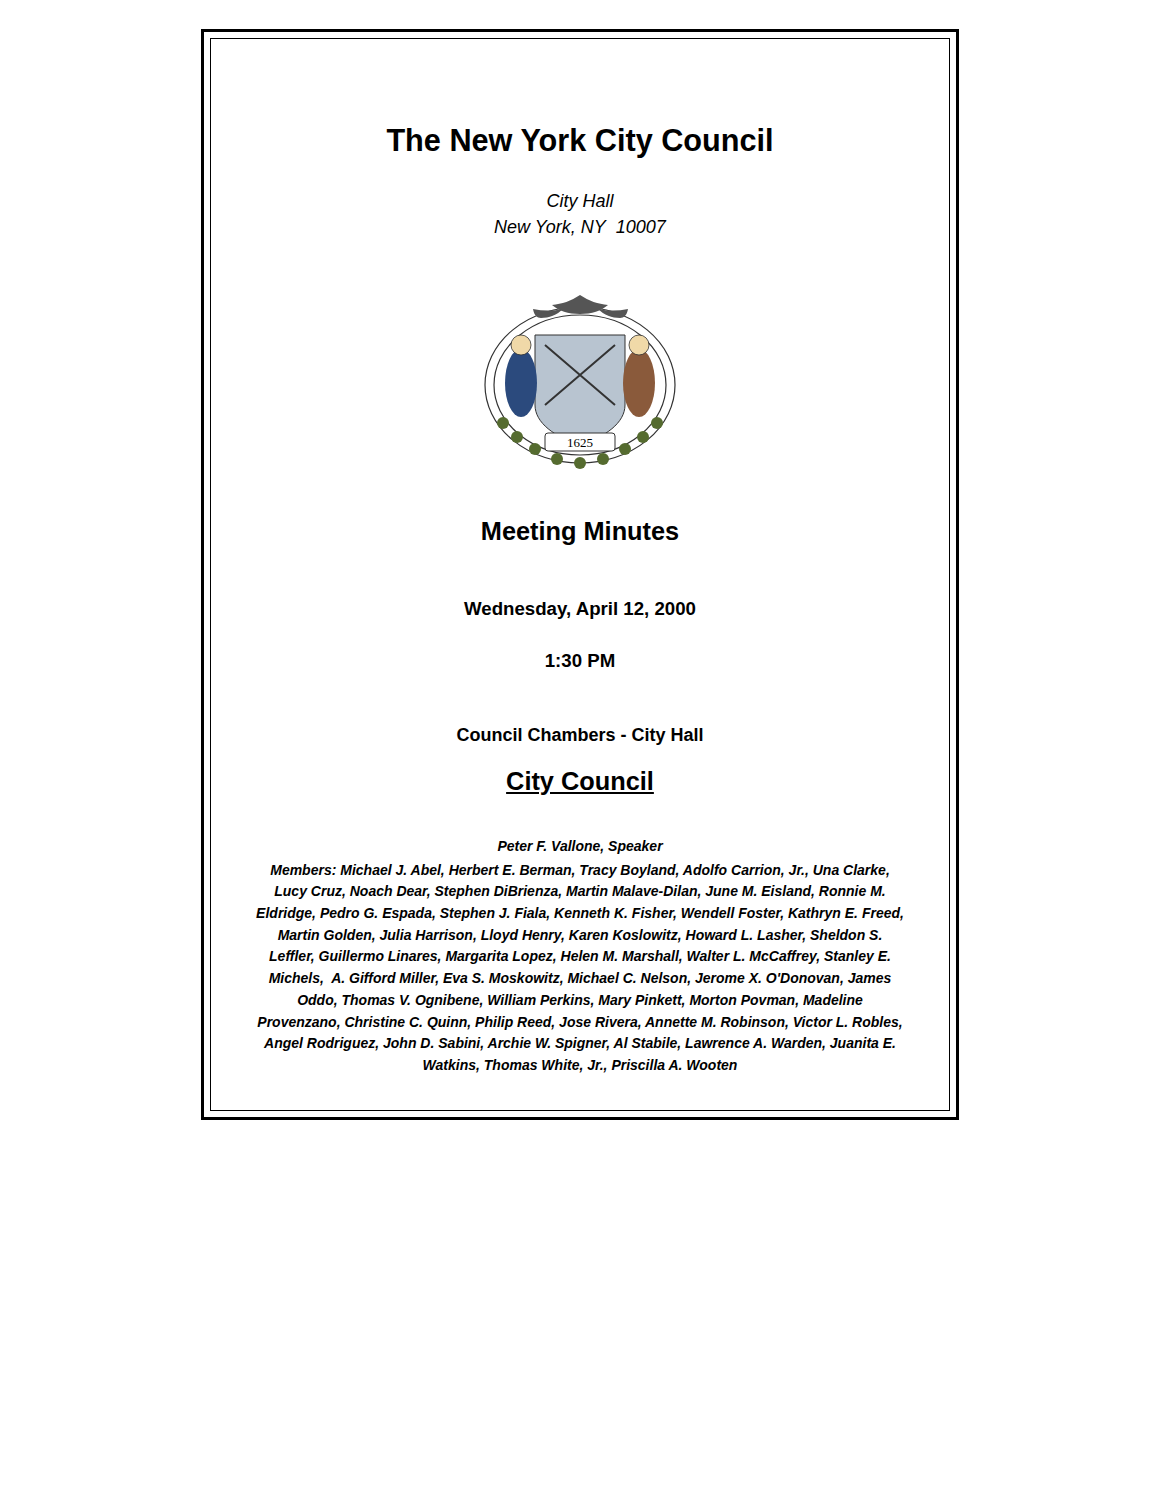The New York City Council
City Hall
New York, NY 10007
Meeting Minutes
Wednesday, April 12, 2000
1:30 PM
Council Chambers - City Hall
City Council
Peter F. Vallone, Speaker
Members: Michael J. Abel, Herbert E. Berman, Tracy Boyland, Adolfo Carrion, Jr., Una Clarke, Lucy Cruz, Noach Dear, Stephen DiBrienza, Martin Malave-Dilan, June M. Eisland, Ronnie M. Eldridge, Pedro G. Espada, Stephen J. Fiala, Kenneth K. Fisher, Wendell Foster, Kathryn E. Freed, Martin Golden, Julia Harrison, Lloyd Henry, Karen Koslowitz, Howard L. Lasher, Sheldon S. Leffler, Guillermo Linares, Margarita Lopez, Helen M. Marshall, Walter L. McCaffrey, Stanley E. Michels, A. Gifford Miller, Eva S. Moskowitz, Michael C. Nelson, Jerome X. O'Donovan, James Oddo, Thomas V. Ognibene, William Perkins, Mary Pinkett, Morton Povman, Madeline Provenzano, Christine C. Quinn, Philip Reed, Jose Rivera, Annette M. Robinson, Victor L. Robles, Angel Rodriguez, John D. Sabini, Archie W. Spigner, Al Stabile, Lawrence A. Warden, Juanita E. Watkins, Thomas White, Jr., Priscilla A. Wooten